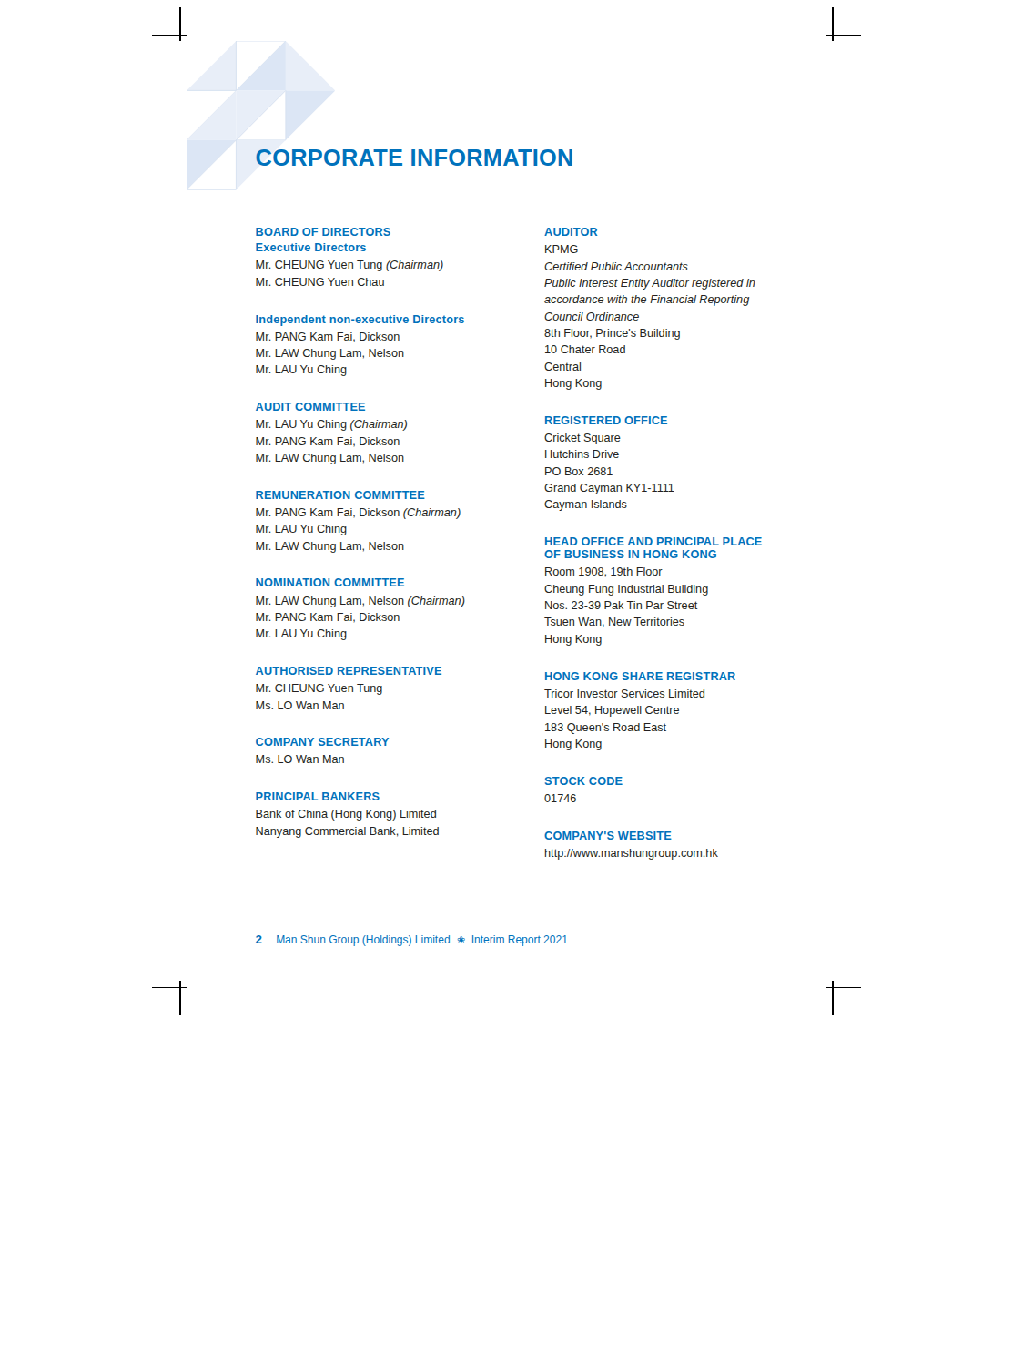CORPORATE INFORMATION
BOARD OF DIRECTORS
Executive Directors
Mr. CHEUNG Yuen Tung (Chairman)
Mr. CHEUNG Yuen Chau
Independent non-executive Directors
Mr. PANG Kam Fai, Dickson
Mr. LAW Chung Lam, Nelson
Mr. LAU Yu Ching
AUDIT COMMITTEE
Mr. LAU Yu Ching (Chairman)
Mr. PANG Kam Fai, Dickson
Mr. LAW Chung Lam, Nelson
REMUNERATION COMMITTEE
Mr. PANG Kam Fai, Dickson (Chairman)
Mr. LAU Yu Ching
Mr. LAW Chung Lam, Nelson
NOMINATION COMMITTEE
Mr. LAW Chung Lam, Nelson (Chairman)
Mr. PANG Kam Fai, Dickson
Mr. LAU Yu Ching
AUTHORISED REPRESENTATIVE
Mr. CHEUNG Yuen Tung
Ms. LO Wan Man
COMPANY SECRETARY
Ms. LO Wan Man
PRINCIPAL BANKERS
Bank of China (Hong Kong) Limited
Nanyang Commercial Bank, Limited
AUDITOR
KPMG
Certified Public Accountants
Public Interest Entity Auditor registered in
accordance with the Financial Reporting
Council Ordinance
8th Floor, Prince's Building
10 Chater Road
Central
Hong Kong
REGISTERED OFFICE
Cricket Square
Hutchins Drive
PO Box 2681
Grand Cayman KY1-1111
Cayman Islands
HEAD OFFICE AND PRINCIPAL PLACE
OF BUSINESS IN HONG KONG
Room 1908, 19th Floor
Cheung Fung Industrial Building
Nos. 23-39 Pak Tin Par Street
Tsuen Wan, New Territories
Hong Kong
HONG KONG SHARE REGISTRAR
Tricor Investor Services Limited
Level 54, Hopewell Centre
183 Queen's Road East
Hong Kong
STOCK CODE
01746
COMPANY'S WEBSITE
http://www.manshungroup.com.hk
2 Man Shun Group (Holdings) Limited ❀ Interim Report 2021